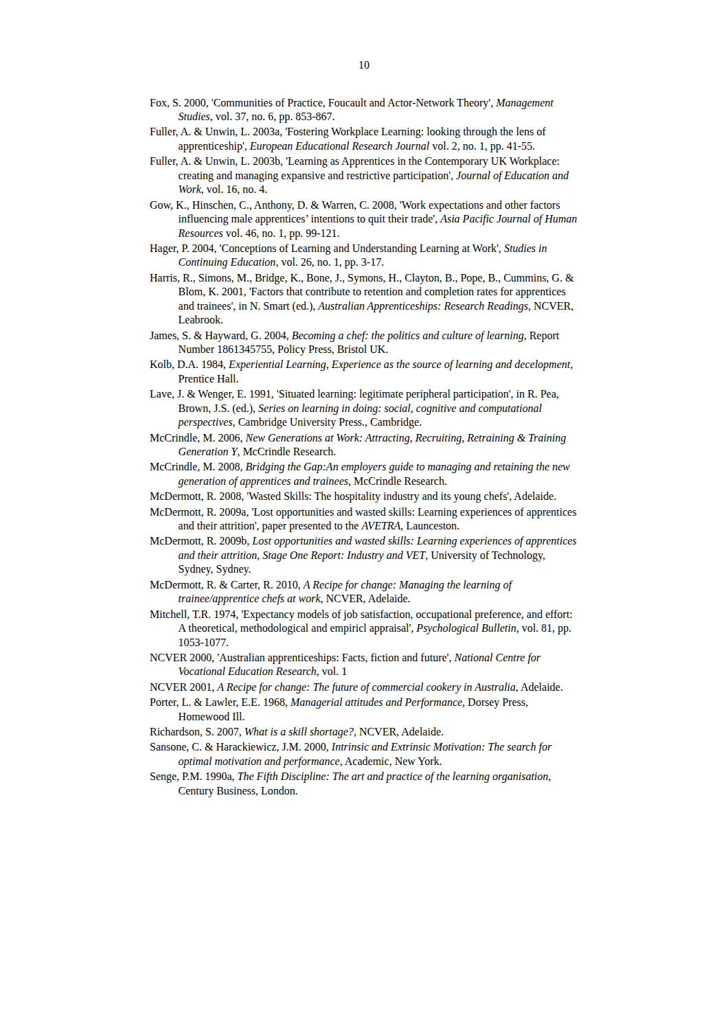10
Fox, S. 2000, 'Communities of Practice, Foucault and Actor-Network Theory', Management Studies, vol. 37, no. 6, pp. 853-867.
Fuller, A. & Unwin, L. 2003a, 'Fostering Workplace Learning: looking through the lens of apprenticeship', European Educational Research Journal vol. 2, no. 1, pp. 41-55.
Fuller, A. & Unwin, L. 2003b, 'Learning as Apprentices in the Contemporary UK Workplace: creating and managing expansive and restrictive participation', Journal of Education and Work, vol. 16, no. 4.
Gow, K., Hinschen, C., Anthony, D. & Warren, C. 2008, 'Work expectations and other factors influencing male apprentices’ intentions to quit their trade', Asia Pacific Journal of Human Resources vol. 46, no. 1, pp. 99-121.
Hager, P. 2004, 'Conceptions of Learning and Understanding Learning at Work', Studies in Continuing Education, vol. 26, no. 1, pp. 3-17.
Harris, R., Simons, M., Bridge, K., Bone, J., Symons, H., Clayton, B., Pope, B., Cummins, G. & Blom, K. 2001, 'Factors that contribute to retention and completion rates for apprentices and trainees', in N. Smart (ed.), Australian Apprenticeships: Research Readings, NCVER, Leabrook.
James, S. & Hayward, G. 2004, Becoming a chef: the politics and culture of learning, Report Number 1861345755, Policy Press, Bristol UK.
Kolb, D.A. 1984, Experiential Learning, Experience as the source of learning and decelopment, Prentice Hall.
Lave, J. & Wenger, E. 1991, 'Situated learning: legitimate peripheral participation', in R. Pea, Brown, J.S. (ed.), Series on learning in doing: social, cognitive and computational perspectives, Cambridge University Press., Cambridge.
McCrindle, M. 2006, New Generations at Work: Attracting, Recruiting, Retraining & Training Generation Y, McCrindle Research.
McCrindle, M. 2008, Bridging the Gap:An employers guide to managing and retaining the new generation of apprentices and trainees, McCrindle Research.
McDermott, R. 2008, 'Wasted Skills: The hospitality industry and its young chefs', Adelaide.
McDermott, R. 2009a, 'Lost opportunities and wasted skills: Learning experiences of apprentices and their attrition', paper presented to the AVETRA, Launceston.
McDermott, R. 2009b, Lost opportunities and wasted skills: Learning experiences of apprentices and their attrition, Stage One Report: Industry and VET, University of Technology, Sydney, Sydney.
McDermott, R. & Carter, R. 2010, A Recipe for change: Managing the learning of trainee/apprentice chefs at work, NCVER, Adelaide.
Mitchell, T.R. 1974, 'Expectancy models of job satisfaction, occupational preference, and effort: A theoretical, methodological and empiricl appraisal', Psychological Bulletin, vol. 81, pp. 1053-1077.
NCVER 2000, 'Australian apprenticeships: Facts, fiction and future', National Centre for Vocational Education Research, vol. 1
NCVER 2001, A Recipe for change: The future of commercial cookery in Australia, Adelaide.
Porter, L. & Lawler, E.E. 1968, Managerial attitudes and Performance, Dorsey Press, Homewood Ill.
Richardson, S. 2007, What is a skill shortage?, NCVER, Adelaide.
Sansone, C. & Harackiewicz, J.M. 2000, Intrinsic and Extrinsic Motivation: The search for optimal motivation and performance, Academic, New York.
Senge, P.M. 1990a, The Fifth Discipline: The art and practice of the learning organisation, Century Business, London.